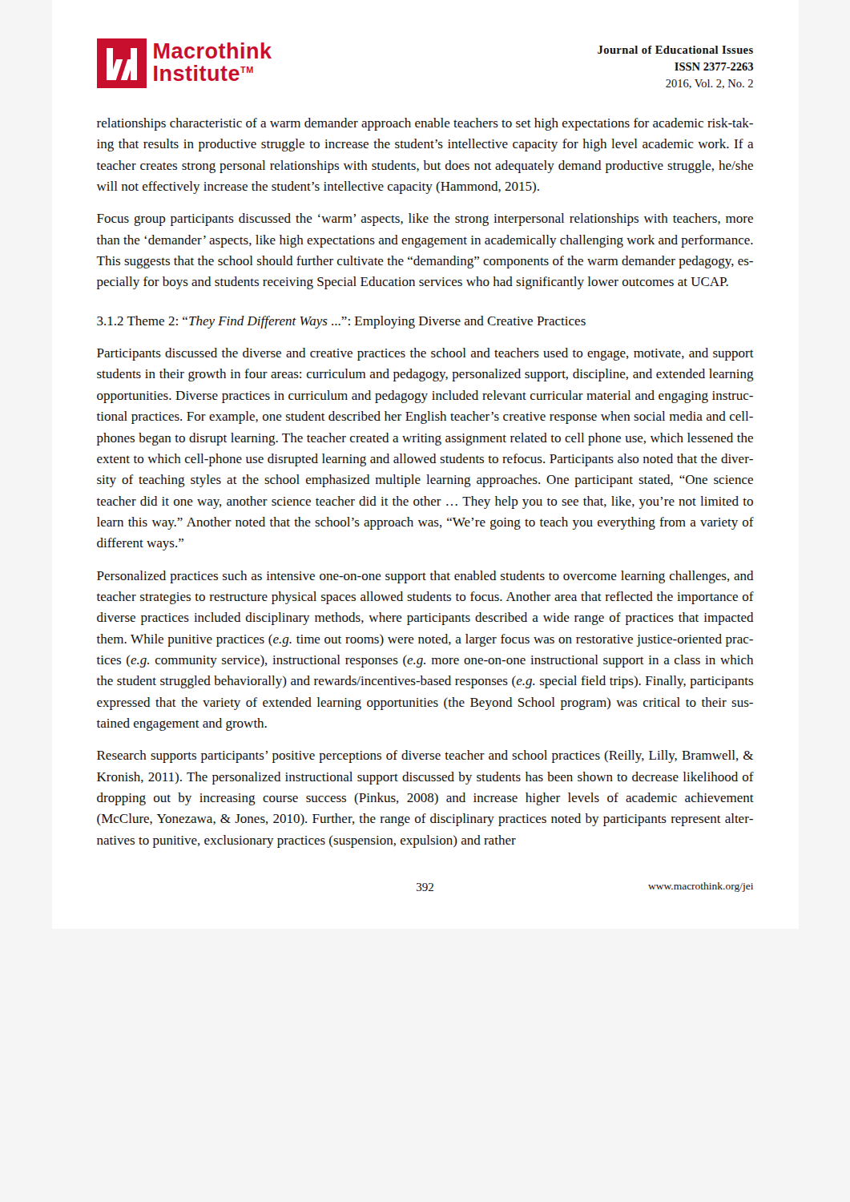Macrothink InstituteTM
Journal of Educational Issues
ISSN 2377-2263
2016, Vol. 2, No. 2
relationships characteristic of a warm demander approach enable teachers to set high expectations for academic risk-taking that results in productive struggle to increase the student’s intellective capacity for high level academic work. If a teacher creates strong personal relationships with students, but does not adequately demand productive struggle, he/she will not effectively increase the student’s intellective capacity (Hammond, 2015).
Focus group participants discussed the ‘warm’ aspects, like the strong interpersonal relationships with teachers, more than the ‘demander’ aspects, like high expectations and engagement in academically challenging work and performance. This suggests that the school should further cultivate the “demanding” components of the warm demander pedagogy, especially for boys and students receiving Special Education services who had significantly lower outcomes at UCAP.
3.1.2 Theme 2: “They Find Different Ways ...”: Employing Diverse and Creative Practices
Participants discussed the diverse and creative practices the school and teachers used to engage, motivate, and support students in their growth in four areas: curriculum and pedagogy, personalized support, discipline, and extended learning opportunities. Diverse practices in curriculum and pedagogy included relevant curricular material and engaging instructional practices. For example, one student described her English teacher’s creative response when social media and cellphones began to disrupt learning. The teacher created a writing assignment related to cell phone use, which lessened the extent to which cell-phone use disrupted learning and allowed students to refocus. Participants also noted that the diversity of teaching styles at the school emphasized multiple learning approaches. One participant stated, “One science teacher did it one way, another science teacher did it the other … They help you to see that, like, you’re not limited to learn this way.” Another noted that the school’s approach was, “We’re going to teach you everything from a variety of different ways.”
Personalized practices such as intensive one-on-one support that enabled students to overcome learning challenges, and teacher strategies to restructure physical spaces allowed students to focus. Another area that reflected the importance of diverse practices included disciplinary methods, where participants described a wide range of practices that impacted them. While punitive practices (e.g. time out rooms) were noted, a larger focus was on restorative justice-oriented practices (e.g. community service), instructional responses (e.g. more one-on-one instructional support in a class in which the student struggled behaviorally) and rewards/incentives-based responses (e.g. special field trips). Finally, participants expressed that the variety of extended learning opportunities (the Beyond School program) was critical to their sustained engagement and growth.
Research supports participants’ positive perceptions of diverse teacher and school practices (Reilly, Lilly, Bramwell, & Kronish, 2011). The personalized instructional support discussed by students has been shown to decrease likelihood of dropping out by increasing course success (Pinkus, 2008) and increase higher levels of academic achievement (McClure, Yonezawa, & Jones, 2010). Further, the range of disciplinary practices noted by participants represent alternatives to punitive, exclusionary practices (suspension, expulsion) and rather
392 www.macrothink.org/jei